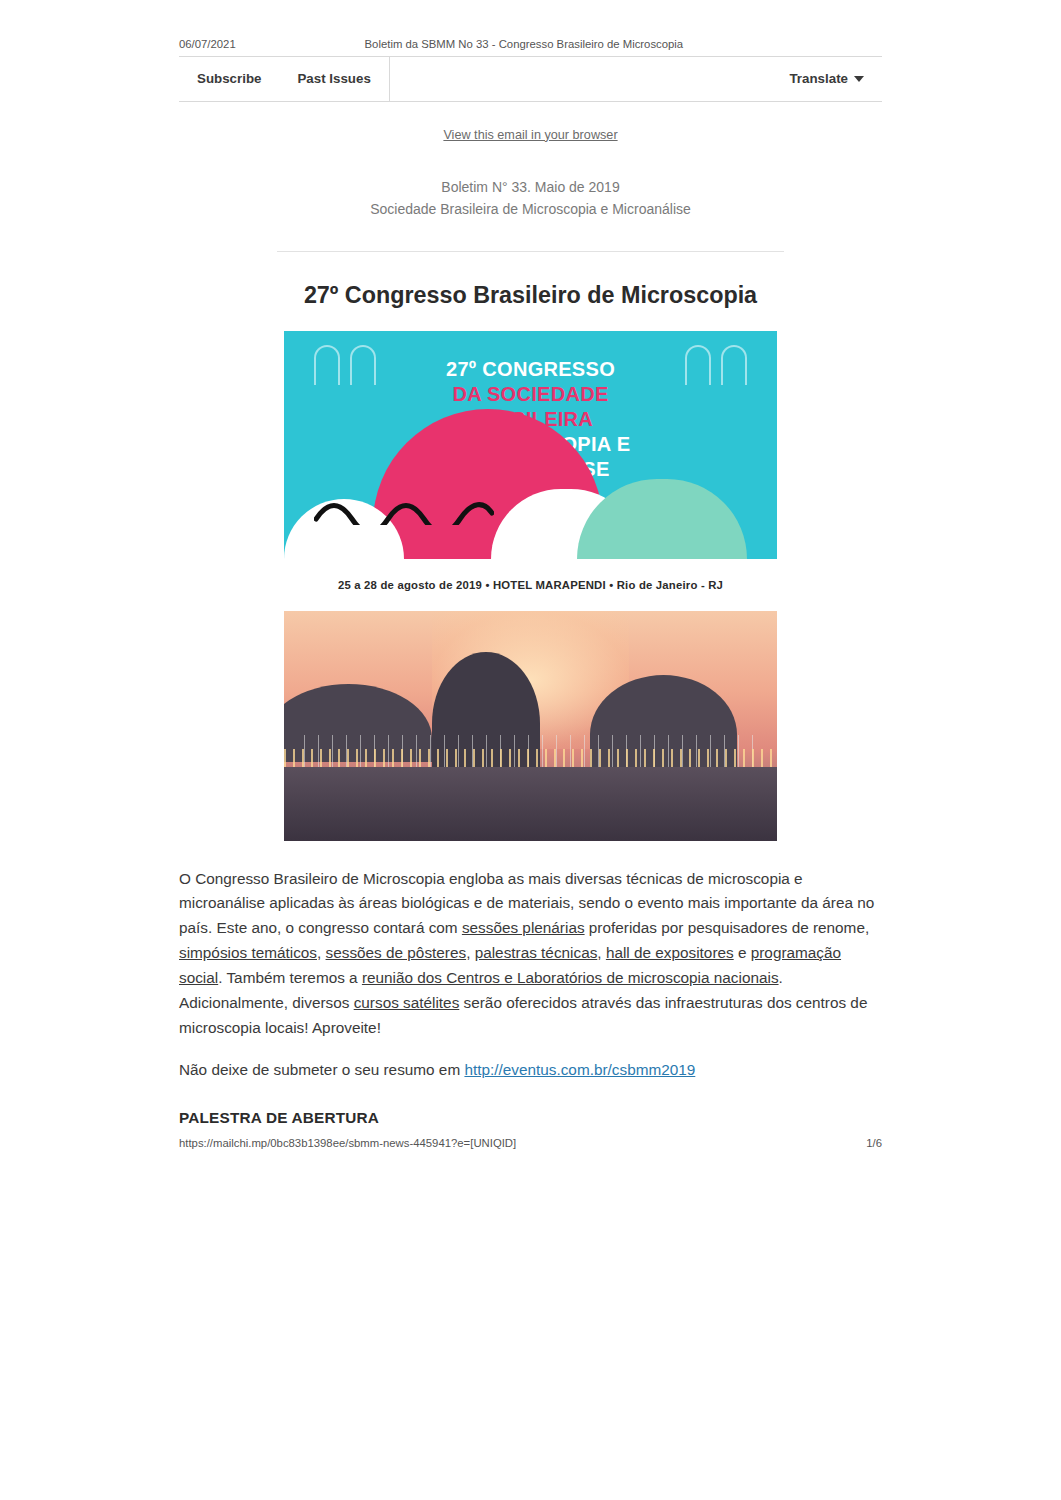06/07/2021
Boletim da SBMM No 33 - Congresso Brasileiro de Microscopia
Subscribe
Past Issues
Translate
View this email in your browser
Boletim N° 33. Maio de 2019
Sociedade Brasileira de Microscopia e Microanálise
27º Congresso Brasileiro de Microscopia
27º CONGRESSO
DA SOCIEDADE BRASILEIRA
DE MICROSCOPIA E
MICROANÁLISE
25 a 28 de agosto de 2019 • HOTEL MARAPENDI • Rio de Janeiro - RJ
O Congresso Brasileiro de Microscopia engloba as mais diversas técnicas de microscopia e microanálise aplicadas às áreas biológicas e de materiais, sendo o evento mais importante da área no país. Este ano, o congresso contará com sessões plenárias proferidas por pesquisadores de renome, simpósios temáticos, sessões de pôsteres, palestras técnicas, hall de expositores e programação social. Também teremos a reunião dos Centros e Laboratórios de microscopia nacionais. Adicionalmente, diversos cursos satélites serão oferecidos através das infraestruturas dos centros de microscopia locais! Aproveite!
Não deixe de submeter o seu resumo em http://eventus.com.br/csbmm2019
PALESTRA DE ABERTURA
https://mailchi.mp/0bc83b1398ee/sbmm-news-445941?e=[UNIQID]
1/6